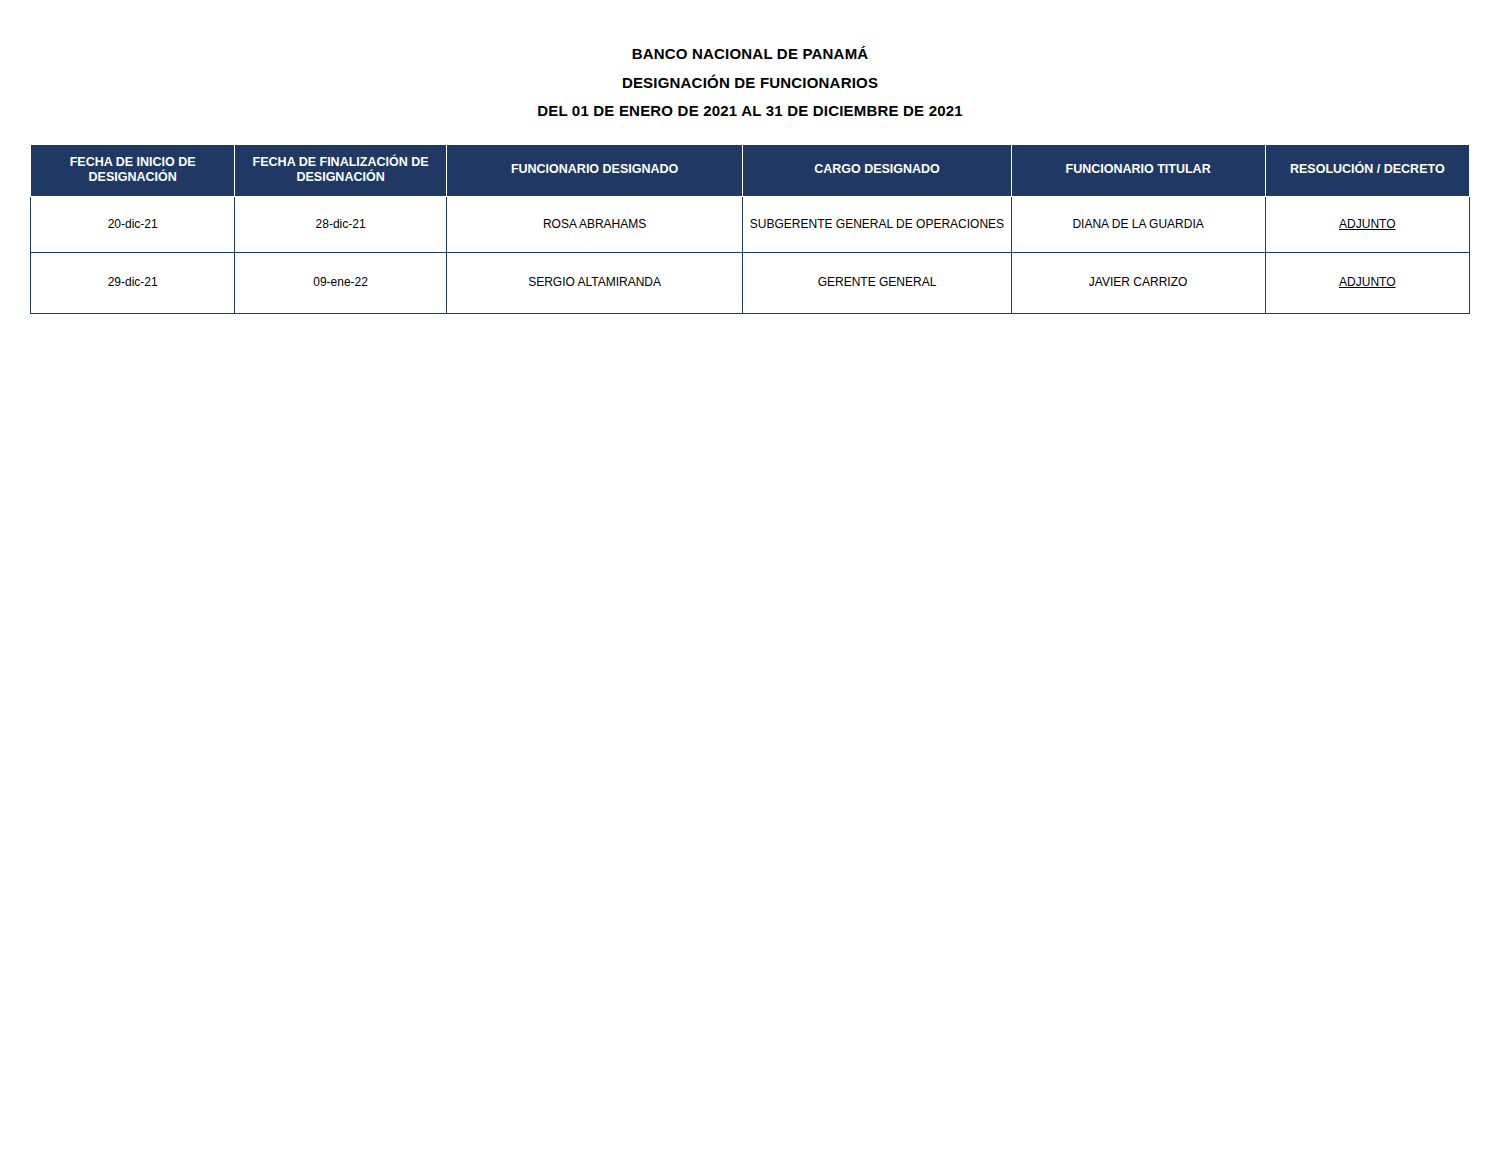BANCO NACIONAL DE PANAMÁ
DESIGNACIÓN DE FUNCIONARIOS
DEL 01 DE ENERO DE 2021 AL 31 DE DICIEMBRE DE 2021
| FECHA DE INICIO DE DESIGNACIÓN | FECHA DE FINALIZACIÓN DE DESIGNACIÓN | FUNCIONARIO DESIGNADO | CARGO DESIGNADO | FUNCIONARIO TITULAR | RESOLUCIÓN / DECRETO |
| --- | --- | --- | --- | --- | --- |
| 20-dic-21 | 28-dic-21 | ROSA ABRAHAMS | SUBGERENTE GENERAL DE OPERACIONES | DIANA DE LA GUARDIA | ADJUNTO |
| 29-dic-21 | 09-ene-22 | SERGIO ALTAMIRANDA | GERENTE GENERAL | JAVIER CARRIZO | ADJUNTO |